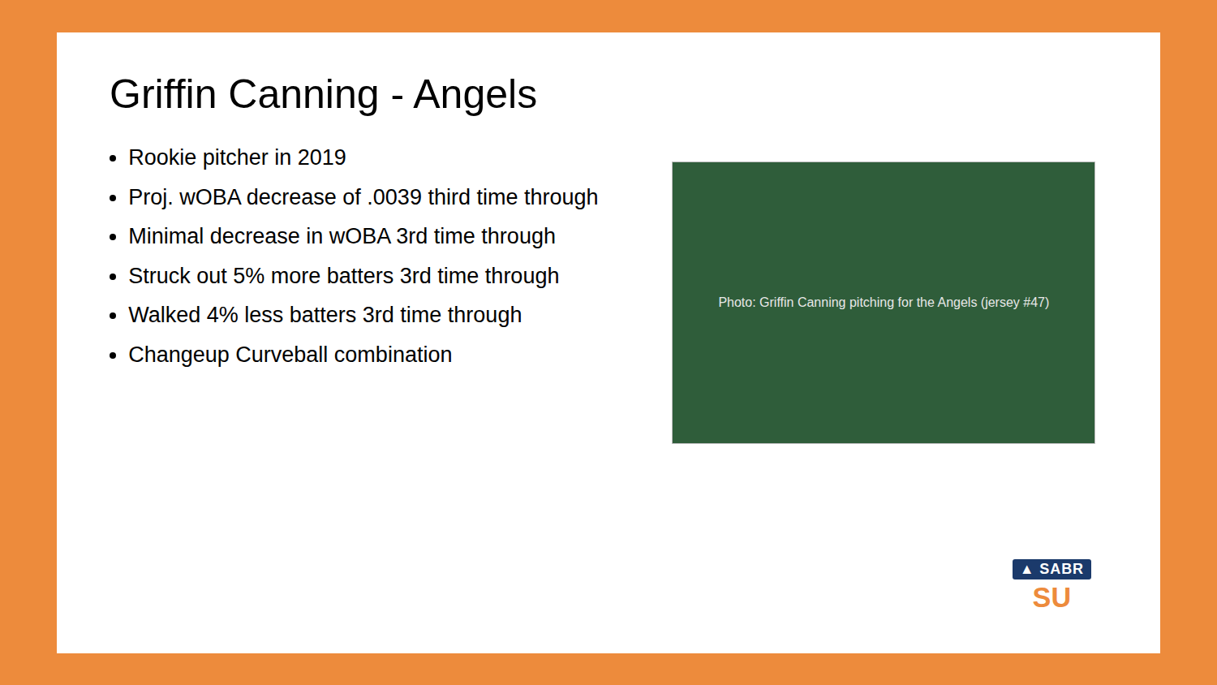Griffin Canning - Angels
Rookie pitcher in 2019
Proj. wOBA decrease of .0039 third time through
Minimal decrease in wOBA 3rd time through
Struck out 5% more batters 3rd time through
Walked 4% less batters 3rd time through
Changeup Curveball combination
Photo: Griffin Canning pitching for the Angels (jersey #47)
▲ SABR SU